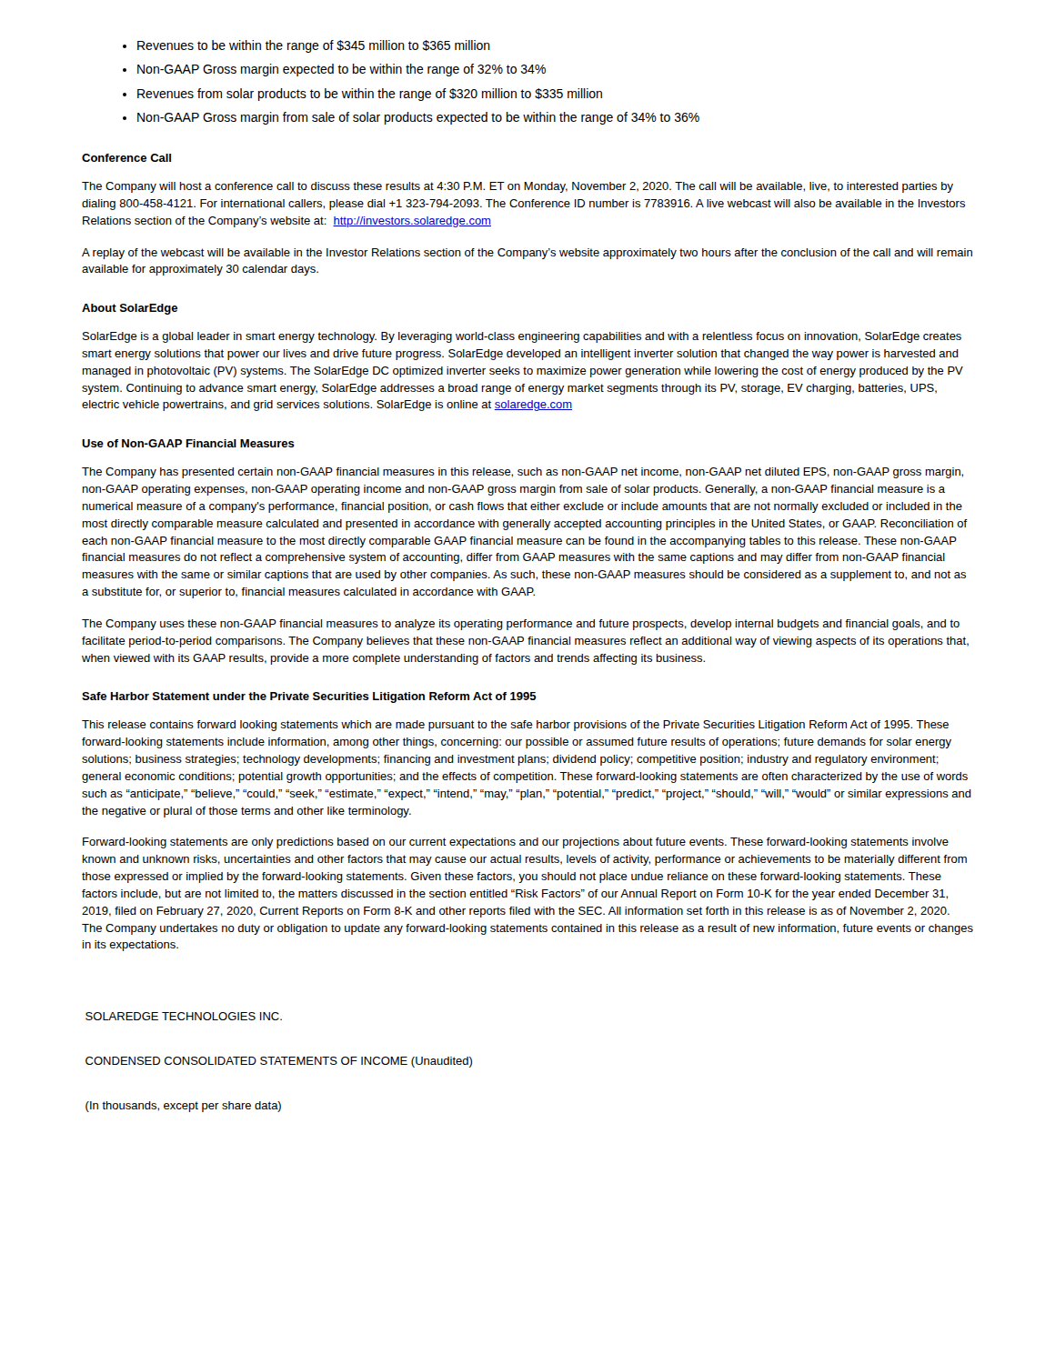Revenues to be within the range of $345 million to $365 million
Non-GAAP Gross margin expected to be within the range of 32% to 34%
Revenues from solar products to be within the range of $320 million to $335 million
Non-GAAP Gross margin from sale of solar products expected to be within the range of 34% to 36%
Conference Call
The Company will host a conference call to discuss these results at 4:30 P.M. ET on Monday, November 2, 2020. The call will be available, live, to interested parties by dialing 800-458-4121. For international callers, please dial +1 323-794-2093. The Conference ID number is 7783916. A live webcast will also be available in the Investors Relations section of the Company’s website at: http://investors.solaredge.com
A replay of the webcast will be available in the Investor Relations section of the Company’s website approximately two hours after the conclusion of the call and will remain available for approximately 30 calendar days.
About SolarEdge
SolarEdge is a global leader in smart energy technology. By leveraging world-class engineering capabilities and with a relentless focus on innovation, SolarEdge creates smart energy solutions that power our lives and drive future progress. SolarEdge developed an intelligent inverter solution that changed the way power is harvested and managed in photovoltaic (PV) systems. The SolarEdge DC optimized inverter seeks to maximize power generation while lowering the cost of energy produced by the PV system. Continuing to advance smart energy, SolarEdge addresses a broad range of energy market segments through its PV, storage, EV charging, batteries, UPS, electric vehicle powertrains, and grid services solutions. SolarEdge is online at solaredge.com
Use of Non-GAAP Financial Measures
The Company has presented certain non-GAAP financial measures in this release, such as non-GAAP net income, non-GAAP net diluted EPS, non-GAAP gross margin, non-GAAP operating expenses, non-GAAP operating income and non-GAAP gross margin from sale of solar products. Generally, a non-GAAP financial measure is a numerical measure of a company's performance, financial position, or cash flows that either exclude or include amounts that are not normally excluded or included in the most directly comparable measure calculated and presented in accordance with generally accepted accounting principles in the United States, or GAAP. Reconciliation of each non-GAAP financial measure to the most directly comparable GAAP financial measure can be found in the accompanying tables to this release. These non-GAAP financial measures do not reflect a comprehensive system of accounting, differ from GAAP measures with the same captions and may differ from non-GAAP financial measures with the same or similar captions that are used by other companies. As such, these non-GAAP measures should be considered as a supplement to, and not as a substitute for, or superior to, financial measures calculated in accordance with GAAP.
The Company uses these non-GAAP financial measures to analyze its operating performance and future prospects, develop internal budgets and financial goals, and to facilitate period-to-period comparisons. The Company believes that these non-GAAP financial measures reflect an additional way of viewing aspects of its operations that, when viewed with its GAAP results, provide a more complete understanding of factors and trends affecting its business.
Safe Harbor Statement under the Private Securities Litigation Reform Act of 1995
This release contains forward looking statements which are made pursuant to the safe harbor provisions of the Private Securities Litigation Reform Act of 1995. These forward-looking statements include information, among other things, concerning: our possible or assumed future results of operations; future demands for solar energy solutions; business strategies; technology developments; financing and investment plans; dividend policy; competitive position; industry and regulatory environment; general economic conditions; potential growth opportunities; and the effects of competition. These forward-looking statements are often characterized by the use of words such as “anticipate,” “believe,” “could,” “seek,” “estimate,” “expect,” “intend,” “may,” “plan,” “potential,” “predict,” “project,” “should,” “will,” “would” or similar expressions and the negative or plural of those terms and other like terminology.
Forward-looking statements are only predictions based on our current expectations and our projections about future events. These forward-looking statements involve known and unknown risks, uncertainties and other factors that may cause our actual results, levels of activity, performance or achievements to be materially different from those expressed or implied by the forward-looking statements. Given these factors, you should not place undue reliance on these forward-looking statements. These factors include, but are not limited to, the matters discussed in the section entitled “Risk Factors” of our Annual Report on Form 10-K for the year ended December 31, 2019, filed on February 27, 2020, Current Reports on Form 8-K and other reports filed with the SEC. All information set forth in this release is as of November 2, 2020. The Company undertakes no duty or obligation to update any forward-looking statements contained in this release as a result of new information, future events or changes in its expectations.
SOLAREDGE TECHNOLOGIES INC.
CONDENSED CONSOLIDATED STATEMENTS OF INCOME (Unaudited)
(In thousands, except per share data)